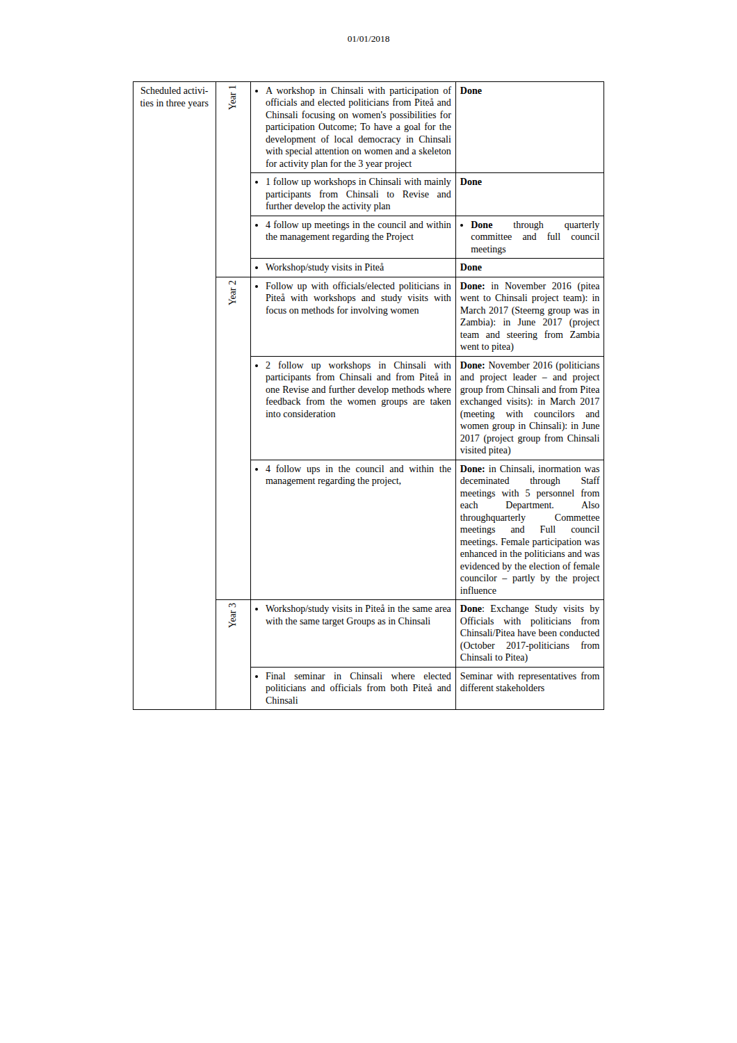01/01/2018
| Scheduled activi- ties in three years | Year 1 | A workshop in Chinsali with participation of officials and elected politicians from Piteå and Chinsali focusing on women's possibilities for participation Outcome; To have a goal for the development of local democracy in Chinsali with special attention on women and a skeleton for activity plan for the 3 year project | Done |
| 1 follow up workshops in Chinsali with mainly participants from Chinsali to Revise and further develop the activity plan | Done |
| 4 follow up meetings in the council and within the management regarding the Project | Done through quarterly committee and full council meetings |
| Workshop/study visits in Piteå | Done |
| Year 2 | Follow up with officials/elected politicians in Piteå with workshops and study visits with focus on methods for involving women | Done: in November 2016 (pitea went to Chinsali project team): in March 2017 (Steerng group was in Zambia): in June 2017 (project team and steering from Zambia went to pitea) |
| 2 follow up workshops in Chinsali with participants from Chinsali and from Piteå in one Revise and further develop methods where feedback from the women groups are taken into consideration | Done: November 2016 (politicians and project leader – and project group from Chinsali and from Pitea exchanged visits): in March 2017 (meeting with councilors and women group in Chinsali): in June 2017 (project group from Chinsali visited pitea) |
| 4 follow ups in the council and within the management regarding the project, | Done: in Chinsali, inormation was deceminated through Staff meetings with 5 personnel from each Department. Also throughquarterly Commettee meetings and Full council meetings. Female participation was enhanced in the politicians and was evidenced by the election of female councilor – partly by the project influence |
| Year 3 | Workshop/study visits in Piteå in the same area with the same target Groups as in Chinsali | Done : Exchange Study visits by Officials with politicians from Chinsali/Pitea have been conducted (October 2017-politicians from Chinsali to Pitea) |
| Final seminar in Chinsali where elected politicians and officials from both Piteå and Chinsali | Seminar with representatives from different stakeholders |